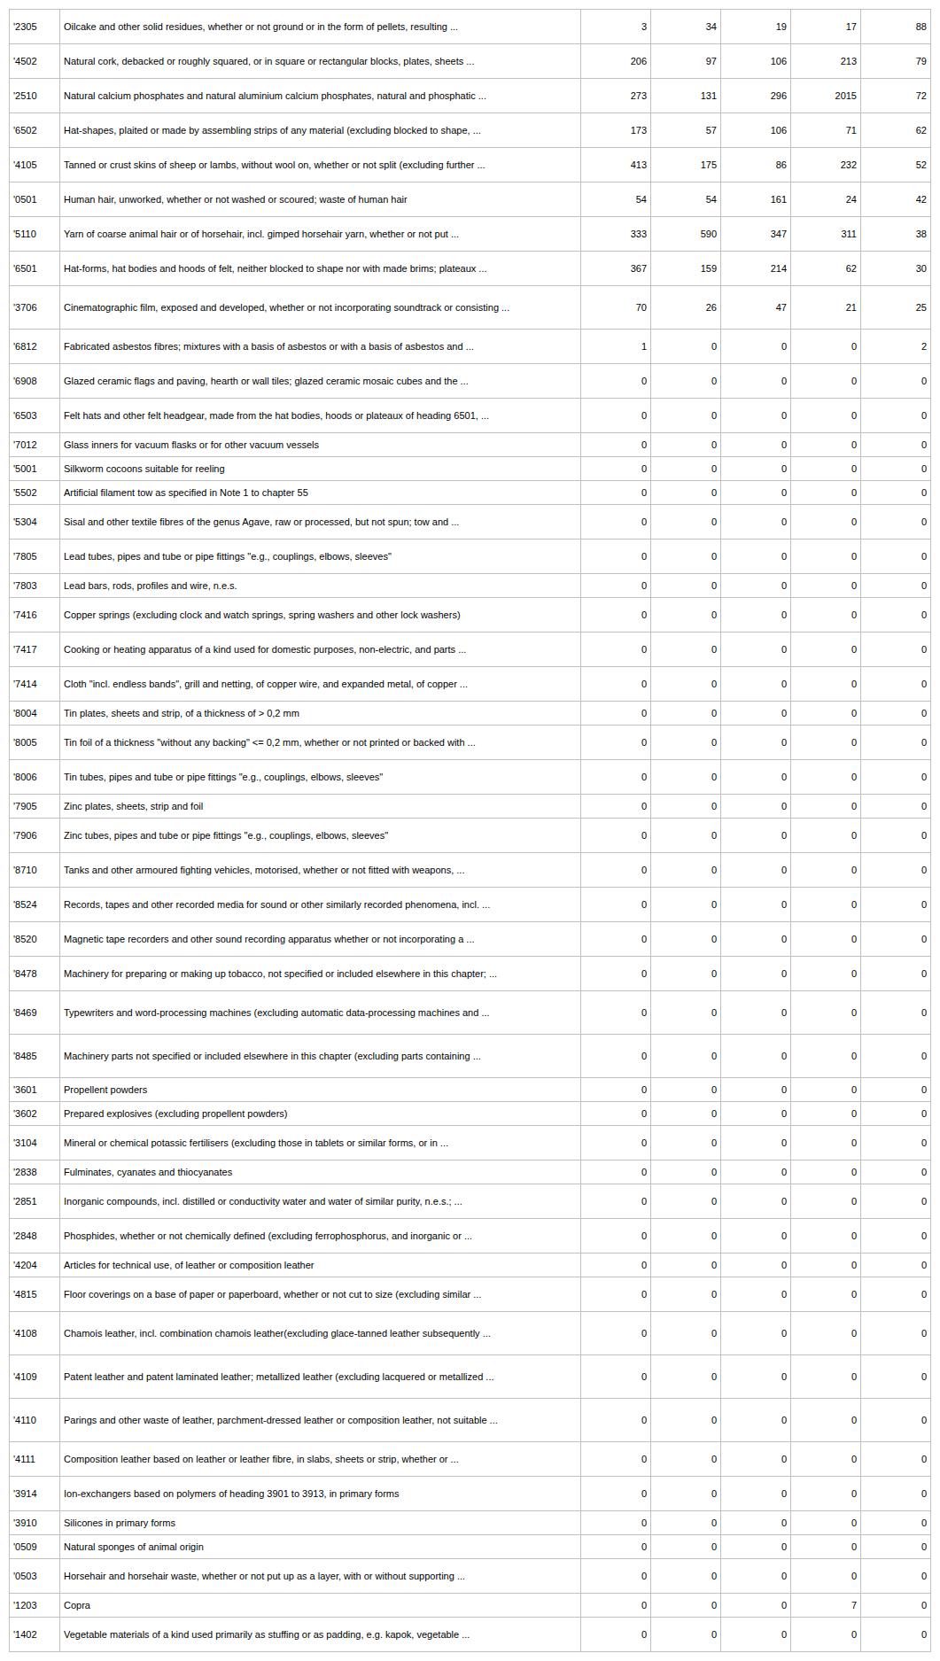| '2305 | Oilcake and other solid residues, whether or not ground or in the form of pellets, resulting ... | 3 | 34 | 19 | 17 | 88 |
| '4502 | Natural cork, debacked or roughly squared, or in square or rectangular blocks, plates, sheets ... | 206 | 97 | 106 | 213 | 79 |
| '2510 | Natural calcium phosphates and natural aluminium calcium phosphates, natural and phosphatic ... | 273 | 131 | 296 | 2015 | 72 |
| '6502 | Hat-shapes, plaited or made by assembling strips of any material (excluding blocked to shape, ... | 173 | 57 | 106 | 71 | 62 |
| '4105 | Tanned or crust skins of sheep or lambs, without wool on, whether or not split (excluding further ... | 413 | 175 | 86 | 232 | 52 |
| '0501 | Human hair, unworked, whether or not washed or scoured; waste of human hair | 54 | 54 | 161 | 24 | 42 |
| '5110 | Yarn of coarse animal hair or of horsehair, incl. gimped horsehair yarn, whether or not put ... | 333 | 590 | 347 | 311 | 38 |
| '6501 | Hat-forms, hat bodies and hoods of felt, neither blocked to shape nor with made brims; plateaux ... | 367 | 159 | 214 | 62 | 30 |
| '3706 | Cinematographic film, exposed and developed, whether or not incorporating soundtrack or consisting ... | 70 | 26 | 47 | 21 | 25 |
| '6812 | Fabricated asbestos fibres; mixtures with a basis of asbestos or with a basis of asbestos and ... | 1 | 0 | 0 | 0 | 2 |
| '6908 | Glazed ceramic flags and paving, hearth or wall tiles; glazed ceramic mosaic cubes and the ... | 0 | 0 | 0 | 0 | 0 |
| '6503 | Felt hats and other felt headgear, made from the hat bodies, hoods or plateaux of heading 6501, ... | 0 | 0 | 0 | 0 | 0 |
| '7012 | Glass inners for vacuum flasks or for other vacuum vessels | 0 | 0 | 0 | 0 | 0 |
| '5001 | Silkworm cocoons suitable for reeling | 0 | 0 | 0 | 0 | 0 |
| '5502 | Artificial filament tow as specified in Note 1 to chapter 55 | 0 | 0 | 0 | 0 | 0 |
| '5304 | Sisal and other textile fibres of the genus Agave, raw or processed, but not spun; tow and ... | 0 | 0 | 0 | 0 | 0 |
| '7805 | Lead tubes, pipes and tube or pipe fittings "e.g., couplings, elbows, sleeves" | 0 | 0 | 0 | 0 | 0 |
| '7803 | Lead bars, rods, profiles and wire, n.e.s. | 0 | 0 | 0 | 0 | 0 |
| '7416 | Copper springs (excluding clock and watch springs, spring washers and other lock washers) | 0 | 0 | 0 | 0 | 0 |
| '7417 | Cooking or heating apparatus of a kind used for domestic purposes, non-electric, and parts ... | 0 | 0 | 0 | 0 | 0 |
| '7414 | Cloth "incl. endless bands", grill and netting, of copper wire, and expanded metal, of copper ... | 0 | 0 | 0 | 0 | 0 |
| '8004 | Tin plates, sheets and strip, of a thickness of > 0,2 mm | 0 | 0 | 0 | 0 | 0 |
| '8005 | Tin foil of a thickness "without any backing" <= 0,2 mm, whether or not printed or backed with ... | 0 | 0 | 0 | 0 | 0 |
| '8006 | Tin tubes, pipes and tube or pipe fittings "e.g., couplings, elbows, sleeves" | 0 | 0 | 0 | 0 | 0 |
| '7905 | Zinc plates, sheets, strip and foil | 0 | 0 | 0 | 0 | 0 |
| '7906 | Zinc tubes, pipes and tube or pipe fittings "e.g., couplings, elbows, sleeves" | 0 | 0 | 0 | 0 | 0 |
| '8710 | Tanks and other armoured fighting vehicles, motorised, whether or not fitted with weapons, ... | 0 | 0 | 0 | 0 | 0 |
| '8524 | Records, tapes and other recorded media for sound or other similarly recorded phenomena, incl. ... | 0 | 0 | 0 | 0 | 0 |
| '8520 | Magnetic tape recorders and other sound recording apparatus whether or not incorporating a ... | 0 | 0 | 0 | 0 | 0 |
| '8478 | Machinery for preparing or making up tobacco, not specified or included elsewhere in this chapter; ... | 0 | 0 | 0 | 0 | 0 |
| '8469 | Typewriters and word-processing machines (excluding automatic data-processing machines and ... | 0 | 0 | 0 | 0 | 0 |
| '8485 | Machinery parts not specified or included elsewhere in this chapter (excluding parts containing ... | 0 | 0 | 0 | 0 | 0 |
| '3601 | Propellent powders | 0 | 0 | 0 | 0 | 0 |
| '3602 | Prepared explosives (excluding propellent powders) | 0 | 0 | 0 | 0 | 0 |
| '3104 | Mineral or chemical potassic fertilisers (excluding those in tablets or similar forms, or in ... | 0 | 0 | 0 | 0 | 0 |
| '2838 | Fulminates, cyanates and thiocyanates | 0 | 0 | 0 | 0 | 0 |
| '2851 | Inorganic compounds, incl. distilled or conductivity water and water of similar purity, n.e.s.; ... | 0 | 0 | 0 | 0 | 0 |
| '2848 | Phosphides, whether or not chemically defined (excluding ferrophosphorus, and inorganic or ... | 0 | 0 | 0 | 0 | 0 |
| '4204 | Articles for technical use, of leather or composition leather | 0 | 0 | 0 | 0 | 0 |
| '4815 | Floor coverings on a base of paper or paperboard, whether or not cut to size (excluding similar ... | 0 | 0 | 0 | 0 | 0 |
| '4108 | Chamois leather, incl. combination chamois leather(excluding glace-tanned leather subsequently ... | 0 | 0 | 0 | 0 | 0 |
| '4109 | Patent leather and patent laminated leather; metallized leather (excluding lacquered or metallized ... | 0 | 0 | 0 | 0 | 0 |
| '4110 | Parings and other waste of leather, parchment-dressed leather or composition leather, not suitable ... | 0 | 0 | 0 | 0 | 0 |
| '4111 | Composition leather based on leather or leather fibre, in slabs, sheets or strip, whether or ... | 0 | 0 | 0 | 0 | 0 |
| '3914 | Ion-exchangers based on polymers of heading 3901 to 3913, in primary forms | 0 | 0 | 0 | 0 | 0 |
| '3910 | Silicones in primary forms | 0 | 0 | 0 | 0 | 0 |
| '0509 | Natural sponges of animal origin | 0 | 0 | 0 | 0 | 0 |
| '0503 | Horsehair and horsehair waste, whether or not put up as a layer, with or without supporting ... | 0 | 0 | 0 | 0 | 0 |
| '1203 | Copra | 0 | 0 | 0 | 7 | 0 |
| '1402 | Vegetable materials of a kind used primarily as stuffing or as padding, e.g. kapok, vegetable ... | 0 | 0 | 0 | 0 | 0 |